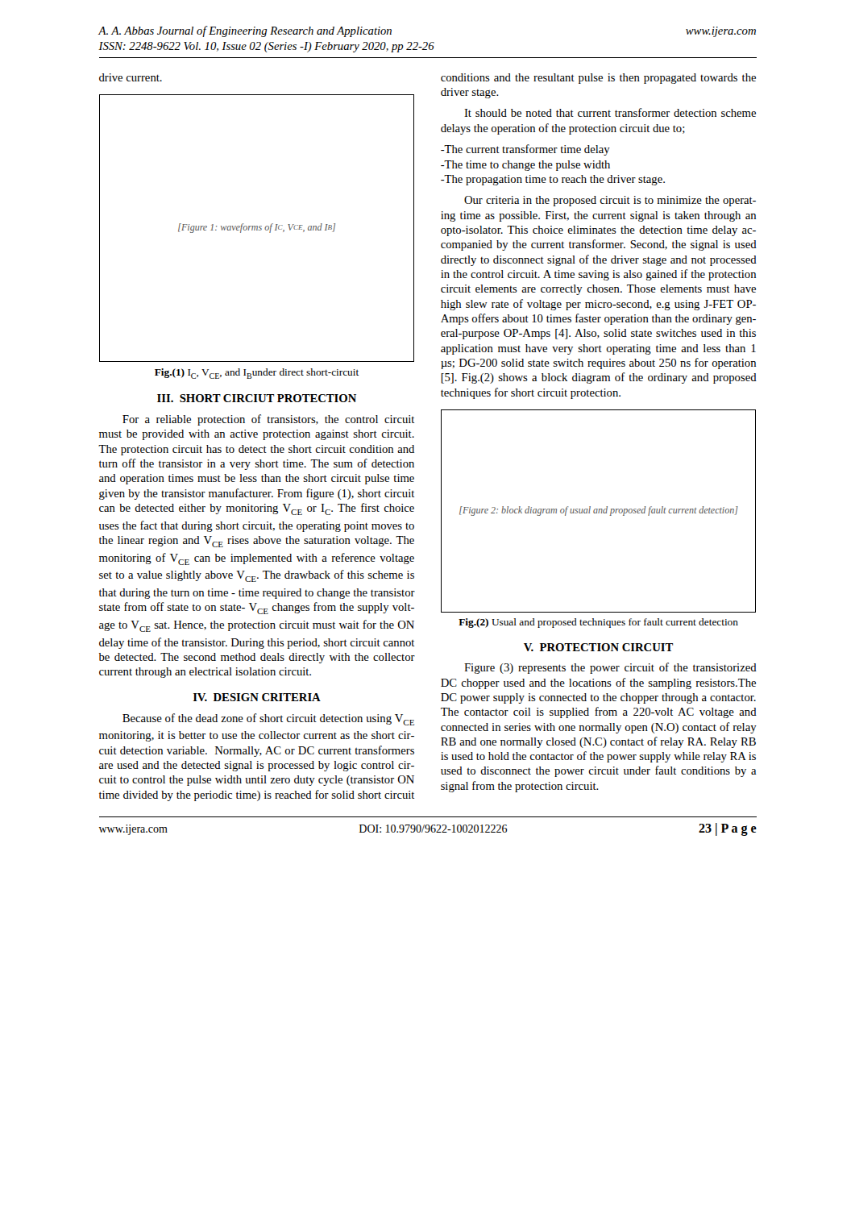A. A. Abbas Journal of Engineering Research and Application www.ijera.com
ISSN: 2248-9622 Vol. 10, Issue 02 (Series -I) February 2020, pp 22-26
drive current.
[Figure 1: waveforms of IC, VCE, and IB]
Fig.(1) IC, VCE, and IBunder direct short-circuit
III. Short Circiut Protection
For a reliable protection of transistors, the control circuit must be provided with an active protection against short circuit. The protection circuit has to detect the short circuit condition and turn off the transistor in a very short time. The sum of detection and operation times must be less than the short circuit pulse time given by the transistor manufacturer. From figure (1), short circuit can be detected either by monitoring VCE or IC. The first choice uses the fact that during short circuit, the operating point moves to the linear region and VCE rises above the saturation voltage. The monitoring of VCE can be implemented with a reference voltage set to a value slightly above VCE. The drawback of this scheme is that during the turn on time - time required to change the transistor state from off state to on state- VCE changes from the supply voltage to VCE sat. Hence, the protection circuit must wait for the ON delay time of the transistor. During this period, short circuit cannot be detected. The second method deals directly with the collector current through an electrical isolation circuit.
IV. Design Criteria
Because of the dead zone of short circuit detection using VCE monitoring, it is better to use the collector current as the short circuit detection variable. Normally, AC or DC current transformers are used and the detected signal is processed by logic control circuit to control the pulse width until zero duty cycle (transistor ON time divided by the periodic time) is reached for solid short circuit conditions and the resultant pulse is then propagated towards the driver stage.
It should be noted that current transformer detection scheme delays the operation of the protection circuit due to;
-The current transformer time delay
-The time to change the pulse width
-The propagation time to reach the driver stage.
Our criteria in the proposed circuit is to minimize the operating time as possible. First, the current signal is taken through an opto-isolator. This choice eliminates the detection time delay accompanied by the current transformer. Second, the signal is used directly to disconnect signal of the driver stage and not processed in the control circuit. A time saving is also gained if the protection circuit elements are correctly chosen. Those elements must have high slew rate of voltage per micro-second, e.g using J-FET OP-Amps offers about 10 times faster operation than the ordinary general-purpose OP-Amps [4]. Also, solid state switches used in this application must have very short operating time and less than 1 µs; DG-200 solid state switch requires about 250 ns for operation [5]. Fig.(2) shows a block diagram of the ordinary and proposed techniques for short circuit protection.
[Figure 2: block diagram of usual and proposed fault current detection]
Fig.(2) Usual and proposed techniques for fault current detection
V. Protection Circuit
Figure (3) represents the power circuit of the transistorized DC chopper used and the locations of the sampling resistors.The DC power supply is connected to the chopper through a contactor. The contactor coil is supplied from a 220-volt AC voltage and connected in series with one normally open (N.O) contact of relay RB and one normally closed (N.C) contact of relay RA. Relay RB is used to hold the contactor of the power supply while relay RA is used to disconnect the power circuit under fault conditions by a signal from the protection circuit.
www.ijera.com DOI: 10.9790/9622-1002012226 23 | P a g e